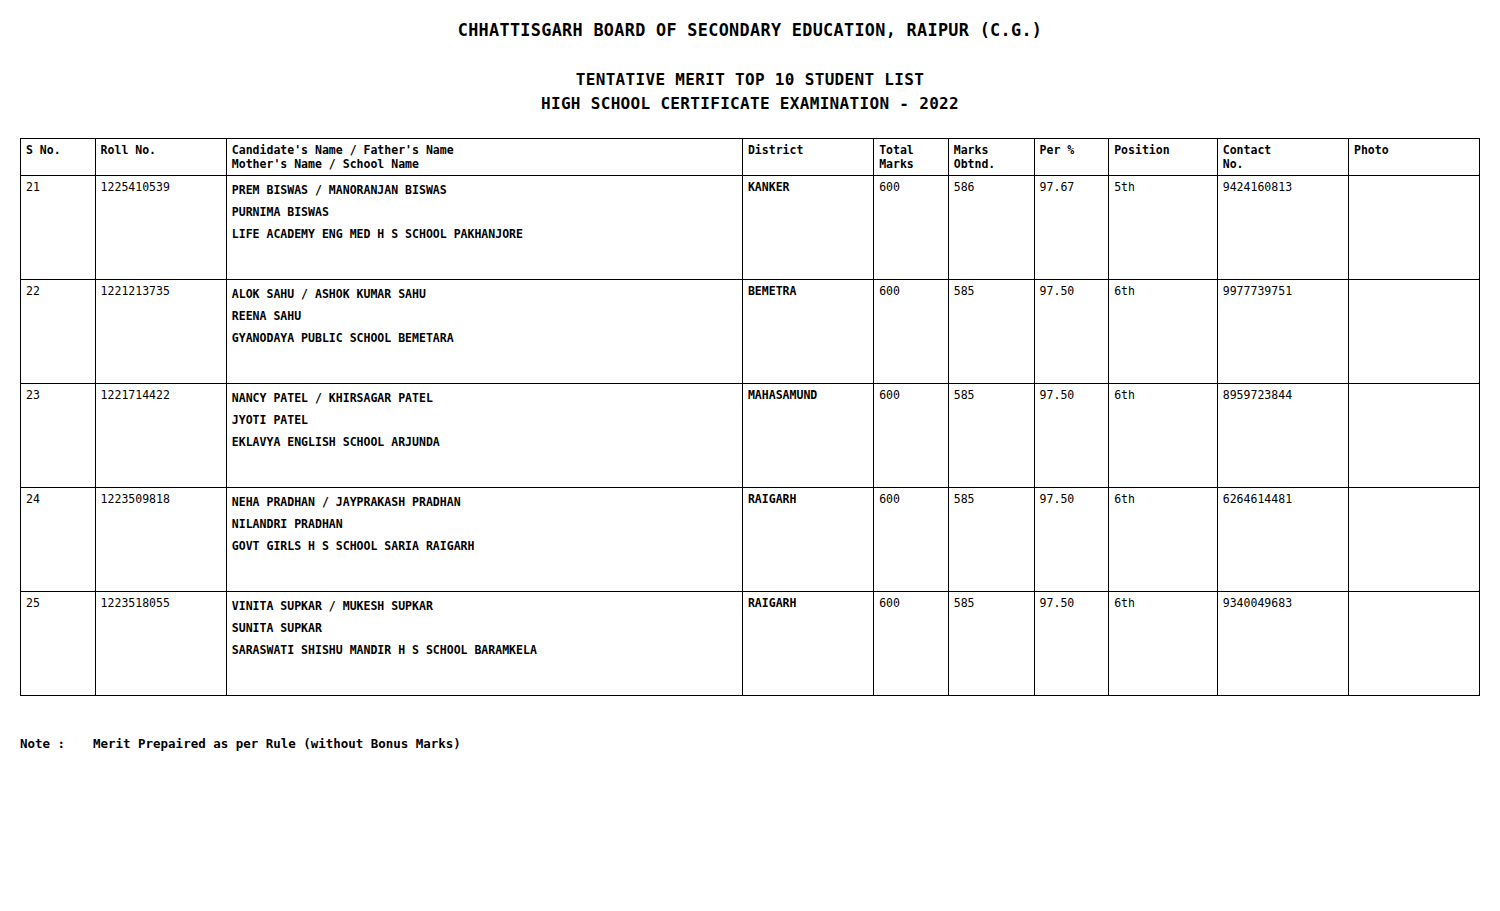CHHATTISGARH BOARD OF SECONDARY EDUCATION, RAIPUR (C.G.)
TENTATIVE MERIT TOP 10 STUDENT LIST
HIGH SCHOOL CERTIFICATE EXAMINATION - 2022
| S No. | Roll No. | Candidate's Name / Father's Name Mother's Name / School Name | District | Total Marks | Marks Obtnd. | Per % | Position | Contact No. | Photo |
| --- | --- | --- | --- | --- | --- | --- | --- | --- | --- |
| 21 | 1225410539 | PREM BISWAS / MANORANJAN BISWAS PURNIMA BISWAS LIFE ACADEMY ENG MED H S SCHOOL PAKHANJORE | KANKER | 600 | 586 | 97.67 | 5th | 9424160813 | |
| 22 | 1221213735 | ALOK SAHU / ASHOK KUMAR SAHU REENA SAHU GYANODAYA PUBLIC SCHOOL BEMETARA | BEMETRA | 600 | 585 | 97.50 | 6th | 9977739751 | |
| 23 | 1221714422 | NANCY PATEL / KHIRSAGAR PATEL JYOTI PATEL EKLAVYA ENGLISH SCHOOL ARJUNDA | MAHASAMUND | 600 | 585 | 97.50 | 6th | 8959723844 | |
| 24 | 1223509818 | NEHA PRADHAN / JAYPRAKASH PRADHAN NILANDRI PRADHAN GOVT GIRLS H S SCHOOL SARIA RAIGARH | RAIGARH | 600 | 585 | 97.50 | 6th | 6264614481 | |
| 25 | 1223518055 | VINITA SUPKAR / MUKESH SUPKAR SUNITA SUPKAR SARASWATI SHISHU MANDIR H S SCHOOL BARAMKELA | RAIGARH | 600 | 585 | 97.50 | 6th | 9340049683 | |
Note : Merit Prepaired as per Rule (without Bonus Marks)